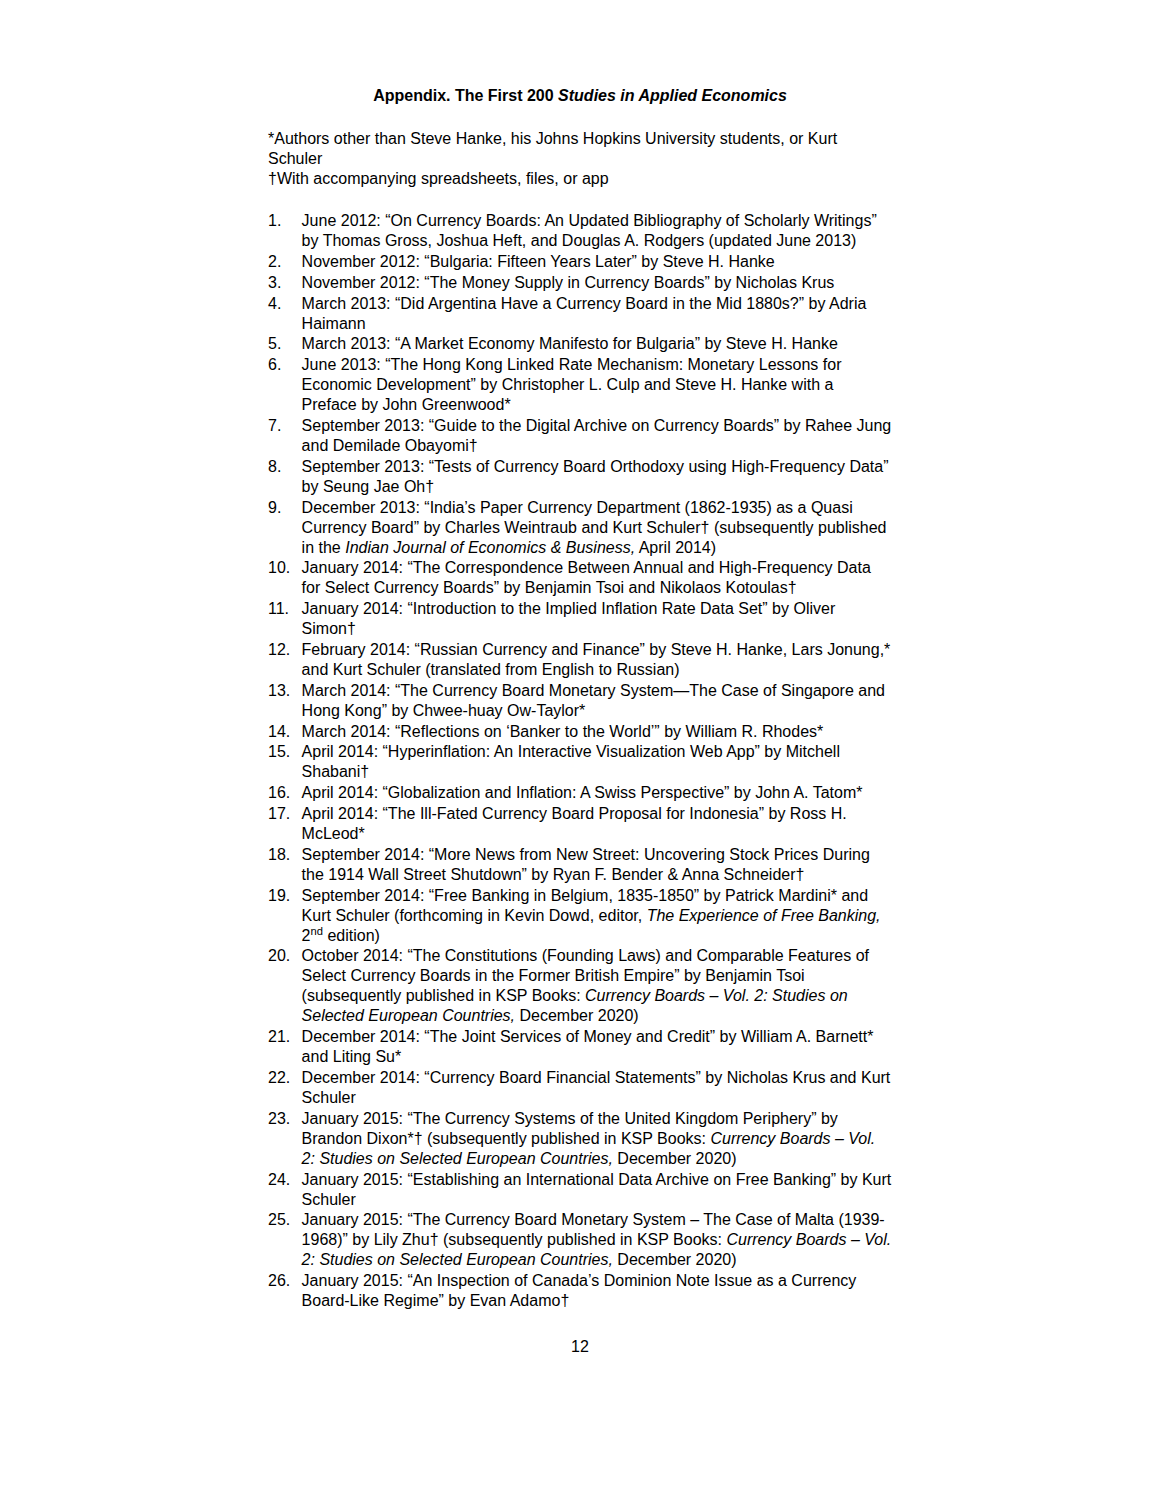Appendix. The First 200 Studies in Applied Economics
*Authors other than Steve Hanke, his Johns Hopkins University students, or Kurt Schuler
†With accompanying spreadsheets, files, or app
1. June 2012: “On Currency Boards: An Updated Bibliography of Scholarly Writings” by Thomas Gross, Joshua Heft, and Douglas A. Rodgers (updated June 2013)
2. November 2012: “Bulgaria: Fifteen Years Later” by Steve H. Hanke
3. November 2012: “The Money Supply in Currency Boards” by Nicholas Krus
4. March 2013: “Did Argentina Have a Currency Board in the Mid 1880s?” by Adria Haimann
5. March 2013: “A Market Economy Manifesto for Bulgaria” by Steve H. Hanke
6. June 2013: “The Hong Kong Linked Rate Mechanism: Monetary Lessons for Economic Development” by Christopher L. Culp and Steve H. Hanke with a Preface by John Greenwood*
7. September 2013: “Guide to the Digital Archive on Currency Boards” by Rahee Jung and Demilade Obayomi†
8. September 2013: “Tests of Currency Board Orthodoxy using High-Frequency Data” by Seung Jae Oh†
9. December 2013: “India’s Paper Currency Department (1862-1935) as a Quasi Currency Board” by Charles Weintraub and Kurt Schuler† (subsequently published in the Indian Journal of Economics & Business, April 2014)
10. January 2014: “The Correspondence Between Annual and High-Frequency Data for Select Currency Boards” by Benjamin Tsoi and Nikolaos Kotoulas†
11. January 2014: “Introduction to the Implied Inflation Rate Data Set” by Oliver Simon†
12. February 2014: “Russian Currency and Finance” by Steve H. Hanke, Lars Jonung,* and Kurt Schuler (translated from English to Russian)
13. March 2014: “The Currency Board Monetary System—The Case of Singapore and Hong Kong” by Chwee-huay Ow-Taylor*
14. March 2014: “Reflections on ‘Banker to the World’” by William R. Rhodes*
15. April 2014: “Hyperinflation: An Interactive Visualization Web App” by Mitchell Shabani†
16. April 2014: “Globalization and Inflation: A Swiss Perspective” by John A. Tatom*
17. April 2014: “The Ill-Fated Currency Board Proposal for Indonesia” by Ross H. McLeod*
18. September 2014: “More News from New Street: Uncovering Stock Prices During the 1914 Wall Street Shutdown” by Ryan F. Bender & Anna Schneider†
19. September 2014: “Free Banking in Belgium, 1835-1850” by Patrick Mardini* and Kurt Schuler (forthcoming in Kevin Dowd, editor, The Experience of Free Banking, 2nd edition)
20. October 2014: “The Constitutions (Founding Laws) and Comparable Features of Select Currency Boards in the Former British Empire” by Benjamin Tsoi (subsequently published in KSP Books: Currency Boards – Vol. 2: Studies on Selected European Countries, December 2020)
21. December 2014: “The Joint Services of Money and Credit” by William A. Barnett* and Liting Su*
22. December 2014: “Currency Board Financial Statements” by Nicholas Krus and Kurt Schuler
23. January 2015: “The Currency Systems of the United Kingdom Periphery” by Brandon Dixon*† (subsequently published in KSP Books: Currency Boards – Vol. 2: Studies on Selected European Countries, December 2020)
24. January 2015: “Establishing an International Data Archive on Free Banking” by Kurt Schuler
25. January 2015: “The Currency Board Monetary System – The Case of Malta (1939-1968)” by Lily Zhu† (subsequently published in KSP Books: Currency Boards – Vol. 2: Studies on Selected European Countries, December 2020)
26. January 2015: “An Inspection of Canada’s Dominion Note Issue as a Currency Board-Like Regime” by Evan Adamo†
12